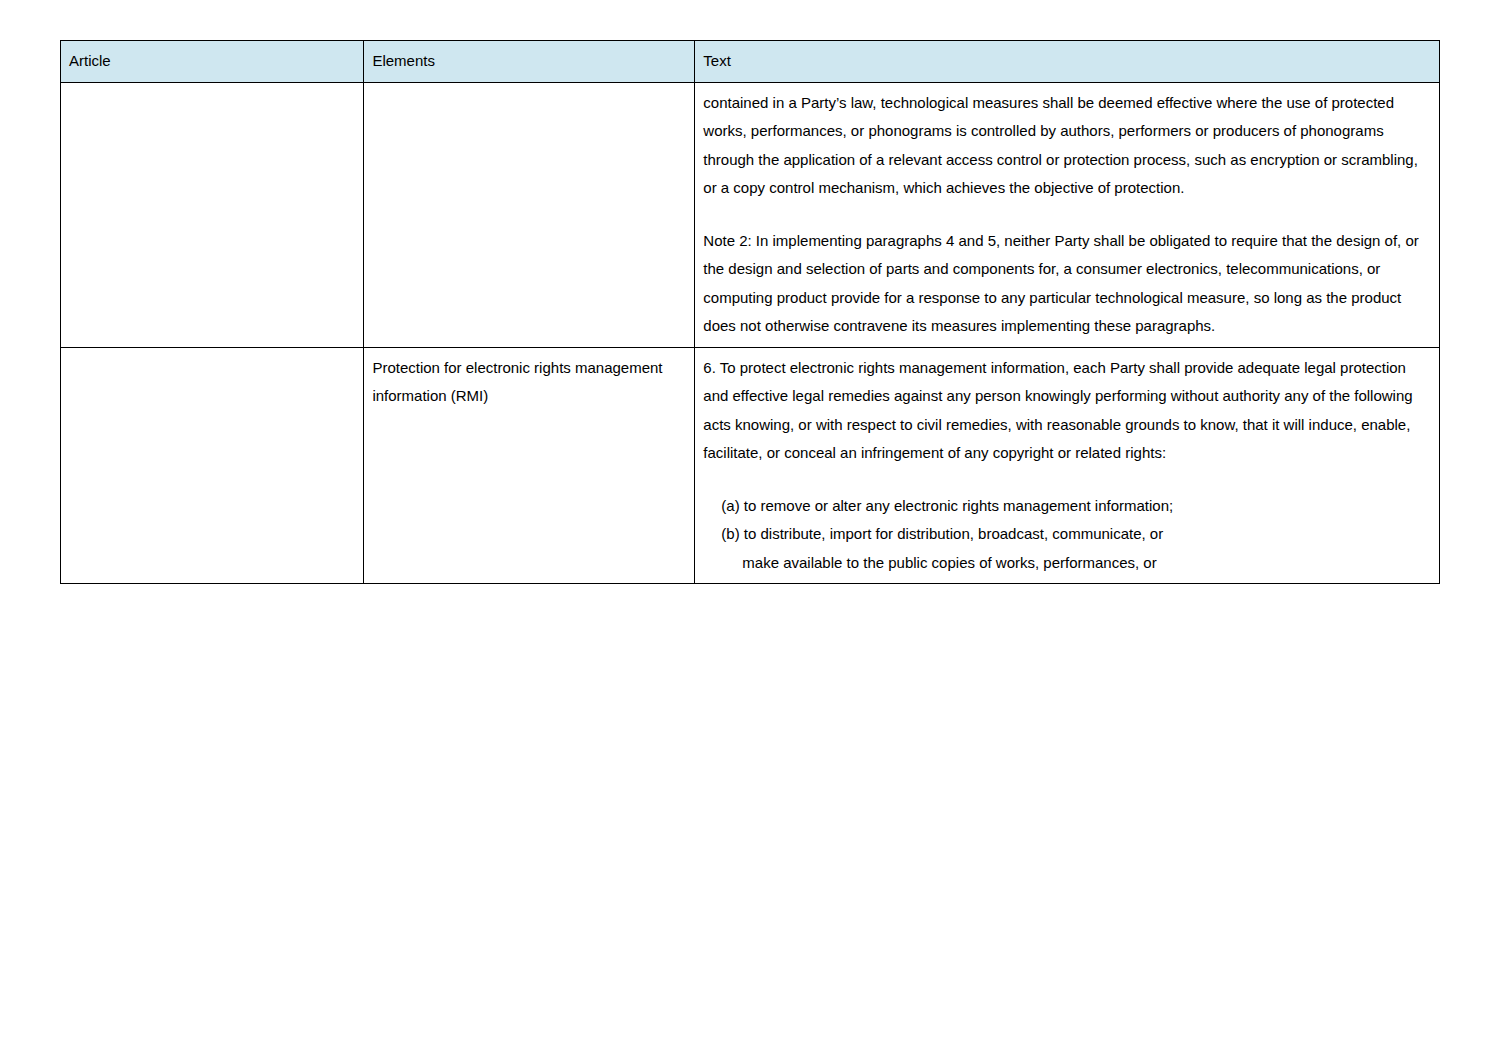| Article | Elements | Text |
| --- | --- | --- |
| | | contained in a Party’s law, technological measures shall be deemed effective where the use of protected works, performances, or phonograms is controlled by authors, performers or producers of phonograms through the application of a relevant access control or protection process, such as encryption or scrambling, or a copy control mechanism, which achieves the objective of protection. Note 2: In implementing paragraphs 4 and 5, neither Party shall be obligated to require that the design of, or the design and selection of parts and components for, a consumer electronics, telecommunications, or computing product provide for a response to any particular technological measure, so long as the product does not otherwise contravene its measures implementing these paragraphs. |
| | Protection for electronic rights management information (RMI) | 6. To protect electronic rights management information, each Party shall provide adequate legal protection and effective legal remedies against any person knowingly performing without authority any of the following acts knowing, or with respect to civil remedies, with reasonable grounds to know, that it will induce, enable, facilitate, or conceal an infringement of any copyright or related rights: (a) to remove or alter any electronic rights management information; (b) to distribute, import for distribution, broadcast, communicate, or make available to the public copies of works, performances, or |